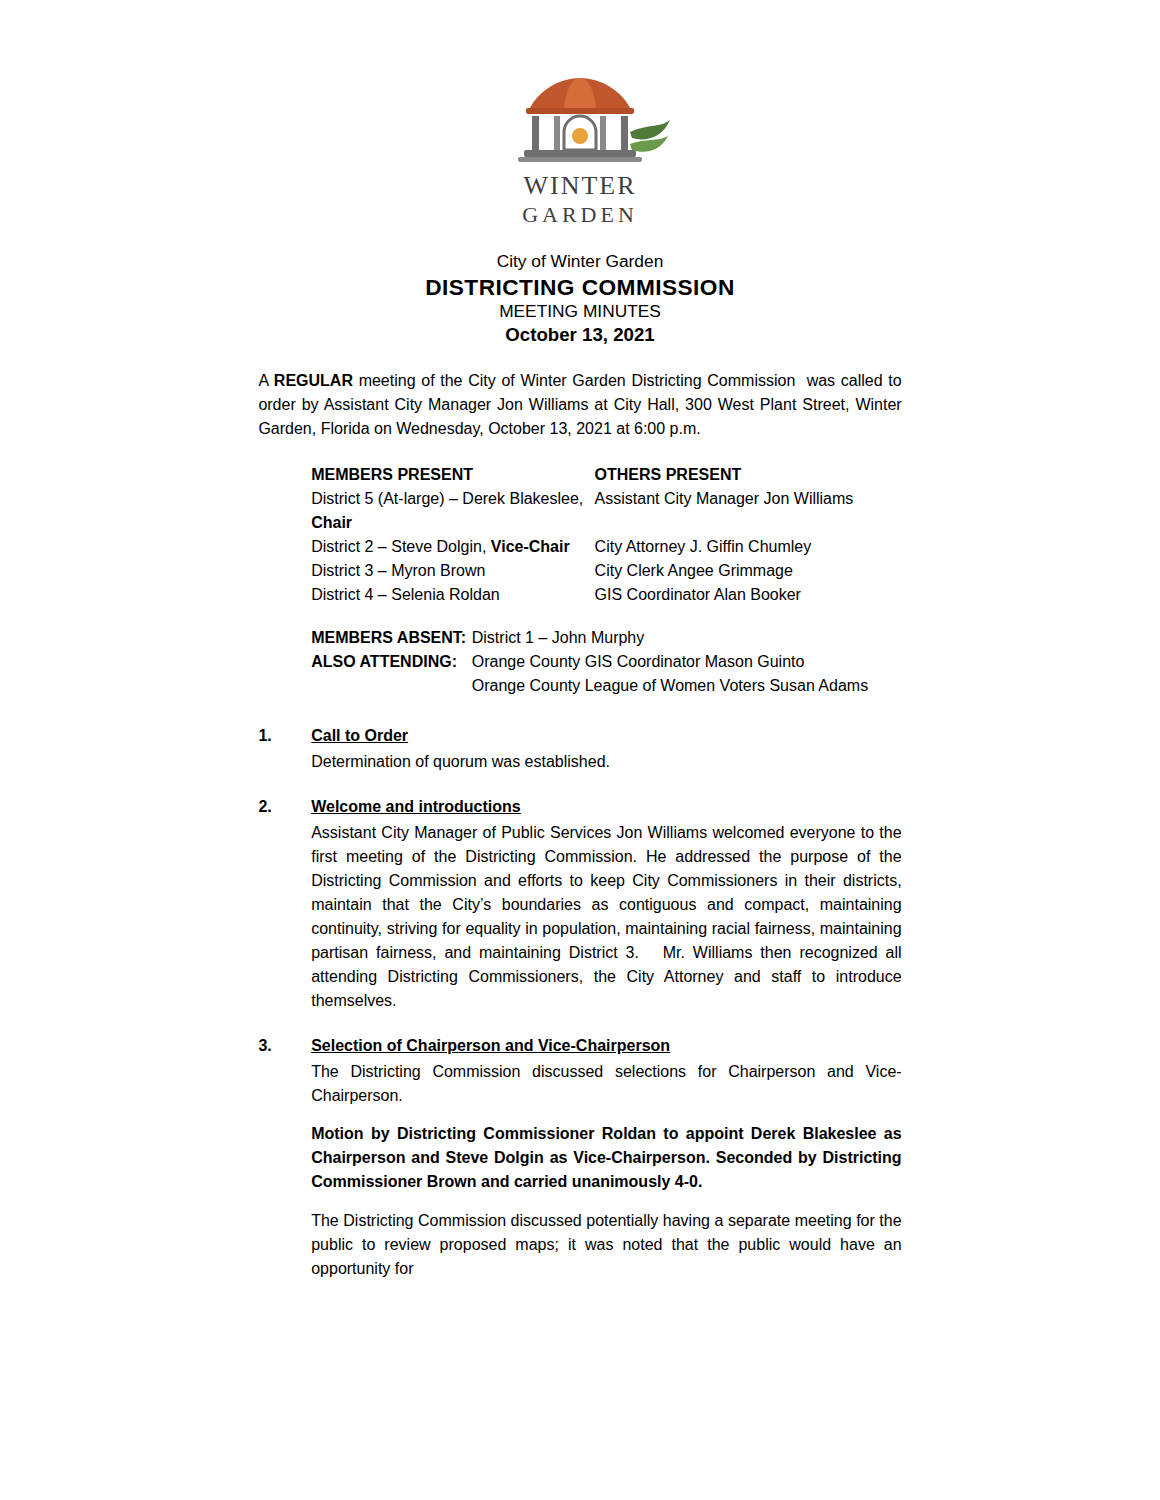WINTER GARDEN
City of Winter Garden
DISTRICTING COMMISSION
MEETING MINUTES
October 13, 2021
A REGULAR meeting of the City of Winter Garden Districting Commission was called to order by Assistant City Manager Jon Williams at City Hall, 300 West Plant Street, Winter Garden, Florida on Wednesday, October 13, 2021 at 6:00 p.m.
| MEMBERS PRESENT | OTHERS PRESENT |
| District 5 (At-large) – Derek Blakeslee, Chair | Assistant City Manager Jon Williams |
| District 2 – Steve Dolgin, Vice-Chair | City Attorney J. Giffin Chumley |
| District 3 – Myron Brown | City Clerk Angee Grimmage |
| District 4 – Selenia Roldan | GIS Coordinator Alan Booker |
| MEMBERS ABSENT: | District 1 – John Murphy |
| ALSO ATTENDING: | Orange County GIS Coordinator Mason Guinto |
| | Orange County League of Women Voters Susan Adams |
1.
Call to Order
Determination of quorum was established.
2.
Welcome and introductions
Assistant City Manager of Public Services Jon Williams welcomed everyone to the first meeting of the Districting Commission. He addressed the purpose of the Districting Commission and efforts to keep City Commissioners in their districts, maintain that the City’s boundaries as contiguous and compact, maintaining continuity, striving for equality in population, maintaining racial fairness, maintaining partisan fairness, and maintaining District 3. Mr. Williams then recognized all attending Districting Commissioners, the City Attorney and staff to introduce themselves.
3.
Selection of Chairperson and Vice-Chairperson
The Districting Commission discussed selections for Chairperson and Vice-Chairperson.
Motion by Districting Commissioner Roldan to appoint Derek Blakeslee as Chairperson and Steve Dolgin as Vice-Chairperson. Seconded by Districting Commissioner Brown and carried unanimously 4-0.
The Districting Commission discussed potentially having a separate meeting for the public to review proposed maps; it was noted that the public would have an opportunity for